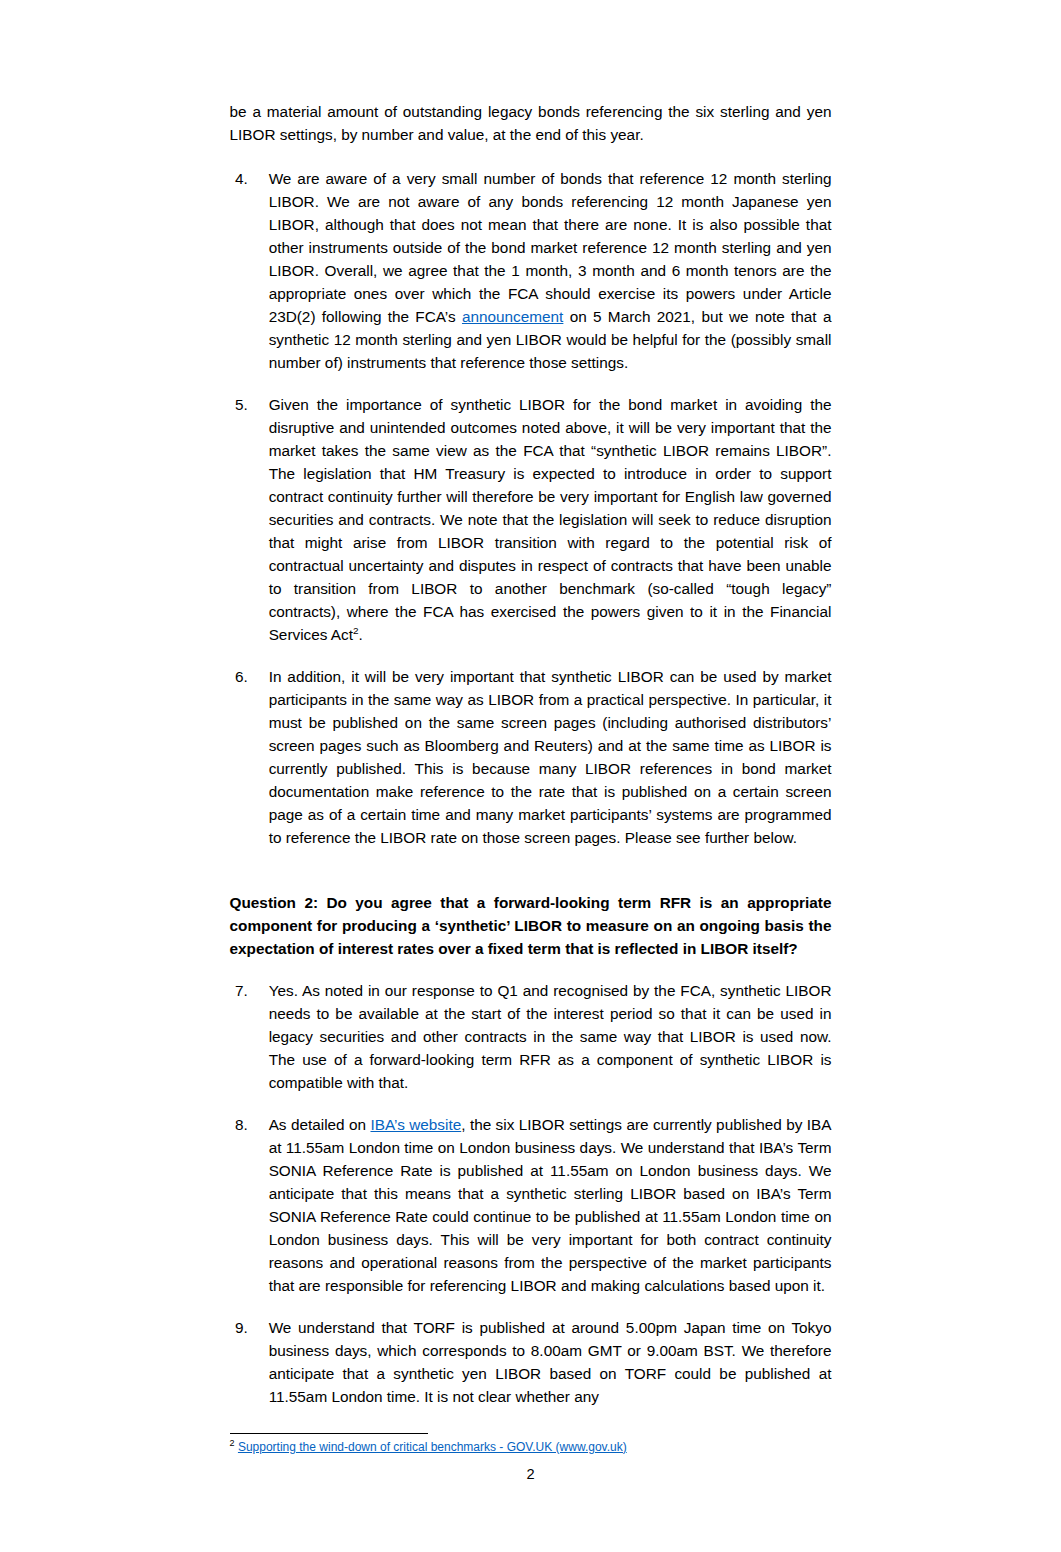be a material amount of outstanding legacy bonds referencing the six sterling and yen LIBOR settings, by number and value, at the end of this year.
We are aware of a very small number of bonds that reference 12 month sterling LIBOR. We are not aware of any bonds referencing 12 month Japanese yen LIBOR, although that does not mean that there are none. It is also possible that other instruments outside of the bond market reference 12 month sterling and yen LIBOR. Overall, we agree that the 1 month, 3 month and 6 month tenors are the appropriate ones over which the FCA should exercise its powers under Article 23D(2) following the FCA’s announcement on 5 March 2021, but we note that a synthetic 12 month sterling and yen LIBOR would be helpful for the (possibly small number of) instruments that reference those settings.
Given the importance of synthetic LIBOR for the bond market in avoiding the disruptive and unintended outcomes noted above, it will be very important that the market takes the same view as the FCA that “synthetic LIBOR remains LIBOR”. The legislation that HM Treasury is expected to introduce in order to support contract continuity further will therefore be very important for English law governed securities and contracts. We note that the legislation will seek to reduce disruption that might arise from LIBOR transition with regard to the potential risk of contractual uncertainty and disputes in respect of contracts that have been unable to transition from LIBOR to another benchmark (so-called “tough legacy” contracts), where the FCA has exercised the powers given to it in the Financial Services Act2.
In addition, it will be very important that synthetic LIBOR can be used by market participants in the same way as LIBOR from a practical perspective. In particular, it must be published on the same screen pages (including authorised distributors’ screen pages such as Bloomberg and Reuters) and at the same time as LIBOR is currently published. This is because many LIBOR references in bond market documentation make reference to the rate that is published on a certain screen page as of a certain time and many market participants’ systems are programmed to reference the LIBOR rate on those screen pages. Please see further below.
Question 2: Do you agree that a forward-looking term RFR is an appropriate component for producing a ‘synthetic’ LIBOR to measure on an ongoing basis the expectation of interest rates over a fixed term that is reflected in LIBOR itself?
Yes. As noted in our response to Q1 and recognised by the FCA, synthetic LIBOR needs to be available at the start of the interest period so that it can be used in legacy securities and other contracts in the same way that LIBOR is used now. The use of a forward-looking term RFR as a component of synthetic LIBOR is compatible with that.
As detailed on IBA’s website, the six LIBOR settings are currently published by IBA at 11.55am London time on London business days. We understand that IBA’s Term SONIA Reference Rate is published at 11.55am on London business days. We anticipate that this means that a synthetic sterling LIBOR based on IBA’s Term SONIA Reference Rate could continue to be published at 11.55am London time on London business days. This will be very important for both contract continuity reasons and operational reasons from the perspective of the market participants that are responsible for referencing LIBOR and making calculations based upon it.
We understand that TORF is published at around 5.00pm Japan time on Tokyo business days, which corresponds to 8.00am GMT or 9.00am BST. We therefore anticipate that a synthetic yen LIBOR based on TORF could be published at 11.55am London time. It is not clear whether any
2 Supporting the wind-down of critical benchmarks - GOV.UK (www.gov.uk)
2